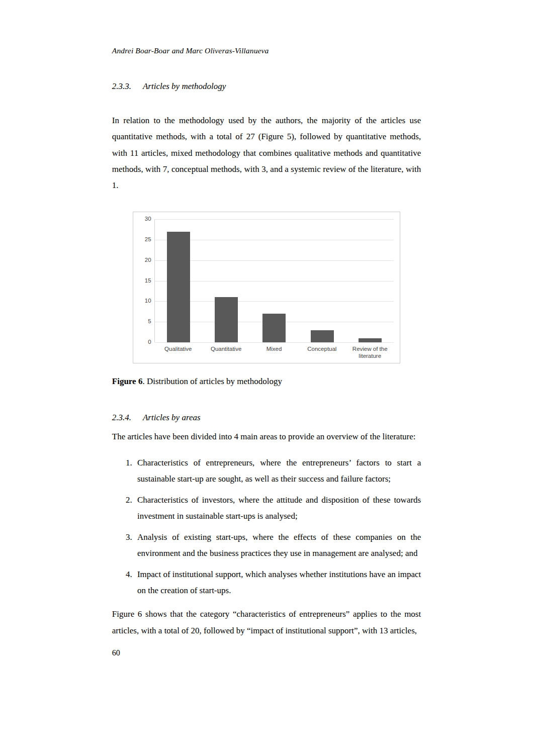Andrei Boar-Boar and Marc Oliveras-Villanueva
2.3.3. Articles by methodology
In relation to the methodology used by the authors, the majority of the articles use quantitative methods, with a total of 27 (Figure 5), followed by quantitative methods, with 11 articles, mixed methodology that combines qualitative methods and quantitative methods, with 7, conceptual methods, with 3, and a systemic review of the literature, with 1.
30 25 20 15 10 5 0
Qualitative
Quantitative
Mixed
Conceptual
Review of the literature
Figure 6. Distribution of articles by methodology
2.3.4. Articles by areas
The articles have been divided into 4 main areas to provide an overview of the literature:
Characteristics of entrepreneurs, where the entrepreneurs’ factors to start a sustainable start-up are sought, as well as their success and failure factors;
Characteristics of investors, where the attitude and disposition of these towards investment in sustainable start-ups is analysed;
Analysis of existing start-ups, where the effects of these companies on the environment and the business practices they use in management are analysed; and
Impact of institutional support, which analyses whether institutions have an impact on the creation of start-ups.
Figure 6 shows that the category “characteristics of entrepreneurs” applies to the most articles, with a total of 20, followed by “impact of institutional support”, with 13 articles,
60